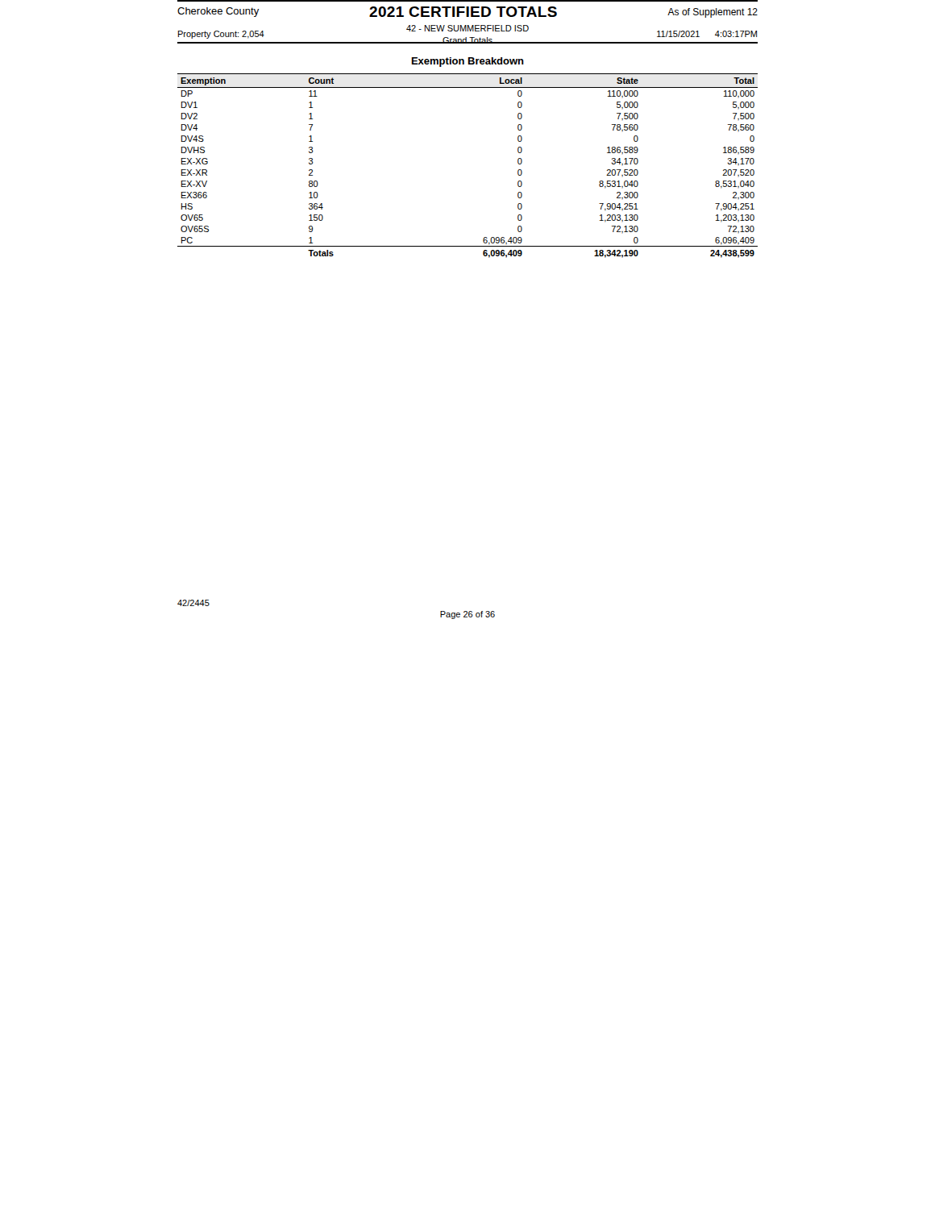Cherokee County
2021 CERTIFIED TOTALS
As of Supplement 12
42 - NEW SUMMERFIELD ISD
Grand Totals
Property Count: 2,054
11/15/2021 4:03:17PM
Exemption Breakdown
| Exemption | Count | Local | State | Total |
| --- | --- | --- | --- | --- |
| DP | 11 | 0 | 110,000 | 110,000 |
| DV1 | 1 | 0 | 5,000 | 5,000 |
| DV2 | 1 | 0 | 7,500 | 7,500 |
| DV4 | 7 | 0 | 78,560 | 78,560 |
| DV4S | 1 | 0 | 0 | 0 |
| DVHS | 3 | 0 | 186,589 | 186,589 |
| EX-XG | 3 | 0 | 34,170 | 34,170 |
| EX-XR | 2 | 0 | 207,520 | 207,520 |
| EX-XV | 80 | 0 | 8,531,040 | 8,531,040 |
| EX366 | 10 | 0 | 2,300 | 2,300 |
| HS | 364 | 0 | 7,904,251 | 7,904,251 |
| OV65 | 150 | 0 | 1,203,130 | 1,203,130 |
| OV65S | 9 | 0 | 72,130 | 72,130 |
| PC | 1 | 6,096,409 | 0 | 6,096,409 |
| | Totals | 6,096,409 | 18,342,190 | 24,438,599 |
42/2445
Page 26 of 36